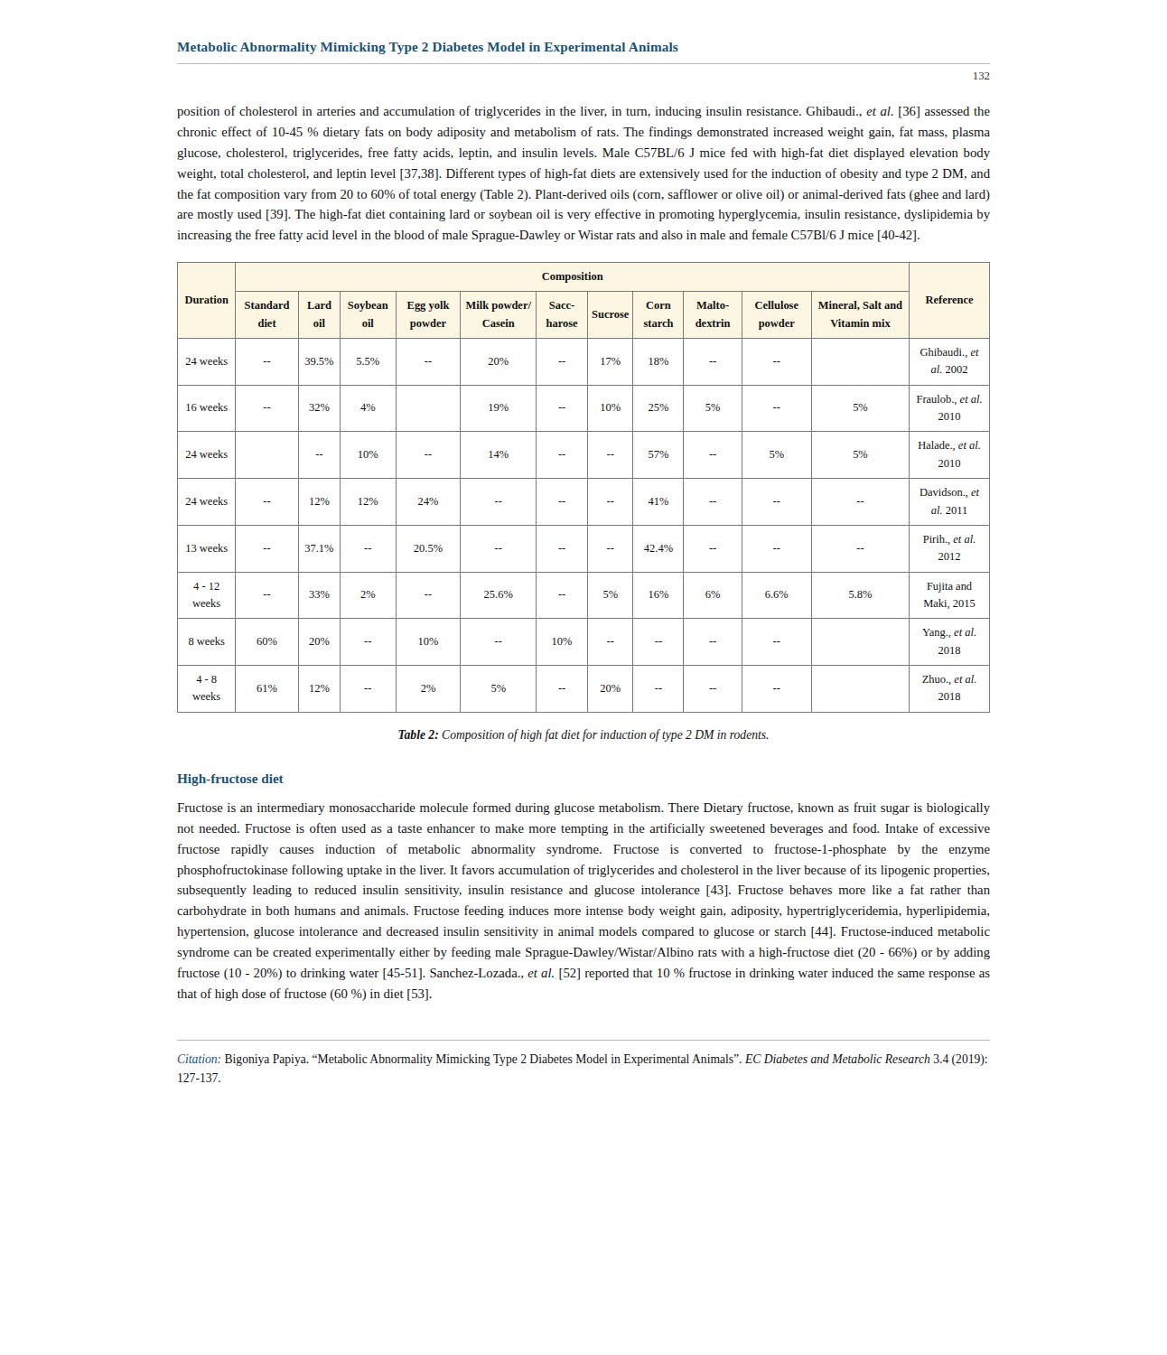Metabolic Abnormality Mimicking Type 2 Diabetes Model in Experimental Animals
132
position of cholesterol in arteries and accumulation of triglycerides in the liver, in turn, inducing insulin resistance. Ghibaudi., et al. [36] assessed the chronic effect of 10-45 % dietary fats on body adiposity and metabolism of rats. The findings demonstrated increased weight gain, fat mass, plasma glucose, cholesterol, triglycerides, free fatty acids, leptin, and insulin levels. Male C57BL/6 J mice fed with high-fat diet displayed elevation body weight, total cholesterol, and leptin level [37,38]. Different types of high-fat diets are extensively used for the induction of obesity and type 2 DM, and the fat composition vary from 20 to 60% of total energy (Table 2). Plant-derived oils (corn, safflower or olive oil) or animal-derived fats (ghee and lard) are mostly used [39]. The high-fat diet containing lard or soybean oil is very effective in promoting hyperglycemia, insulin resistance, dyslipidemia by increasing the free fatty acid level in the blood of male Sprague-Dawley or Wistar rats and also in male and female C57Bl/6 J mice [40-42].
Table 2: Composition of high fat diet for induction of type 2 DM in rodents.
| Duration | Composition | Reference |
| --- | --- | --- |
| Standard diet | Lard oil | Soybean oil | Egg yolk powder | Milk powder/ Casein | Sacc-harose | Sucrose | Corn starch | Malto-dextrin | Cellulose powder | Mineral, Salt and Vitamin mix |
| 24 weeks | -- | 39.5% | 5.5% | -- | 20% | -- | 17% | 18% | -- | -- | | Ghibaudi., et al. 2002 |
| 16 weeks | -- | 32% | 4% | | 19% | -- | 10% | 25% | 5% | -- | 5% | Fraulob., et al. 2010 |
| 24 weeks | | -- | 10% | -- | 14% | -- | -- | 57% | -- | 5% | 5% | Halade., et al. 2010 |
| 24 weeks | -- | 12% | 12% | 24% | -- | -- | -- | 41% | -- | -- | -- | Davidson., et al. 2011 |
| 13 weeks | -- | 37.1% | -- | 20.5% | -- | -- | -- | 42.4% | -- | -- | -- | Pirih., et al. 2012 |
| 4 - 12 weeks | -- | 33% | 2% | -- | 25.6% | -- | 5% | 16% | 6% | 6.6% | 5.8% | Fujita and Maki, 2015 |
| 8 weeks | 60% | 20% | -- | 10% | -- | 10% | -- | -- | -- | -- | | Yang., et al. 2018 |
| 4 - 8 weeks | 61% | 12% | -- | 2% | 5% | -- | 20% | -- | -- | -- | | Zhuo., et al. 2018 |
High-fructose diet
Fructose is an intermediary monosaccharide molecule formed during glucose metabolism. There Dietary fructose, known as fruit sugar is biologically not needed. Fructose is often used as a taste enhancer to make more tempting in the artificially sweetened beverages and food. Intake of excessive fructose rapidly causes induction of metabolic abnormality syndrome. Fructose is converted to fructose-1-phosphate by the enzyme phosphofructokinase following uptake in the liver. It favors accumulation of triglycerides and cholesterol in the liver because of its lipogenic properties, subsequently leading to reduced insulin sensitivity, insulin resistance and glucose intolerance [43]. Fructose behaves more like a fat rather than carbohydrate in both humans and animals. Fructose feeding induces more intense body weight gain, adiposity, hypertriglyceridemia, hyperlipidemia, hypertension, glucose intolerance and decreased insulin sensitivity in animal models compared to glucose or starch [44]. Fructose-induced metabolic syndrome can be created experimentally either by feeding male Sprague-Dawley/Wistar/Albino rats with a high-fructose diet (20 - 66%) or by adding fructose (10 - 20%) to drinking water [45-51]. Sanchez-Lozada., et al. [52] reported that 10 % fructose in drinking water induced the same response as that of high dose of fructose (60 %) in diet [53].
Citation: Bigoniya Papiya. “Metabolic Abnormality Mimicking Type 2 Diabetes Model in Experimental Animals”. EC Diabetes and Metabolic Research 3.4 (2019): 127-137.